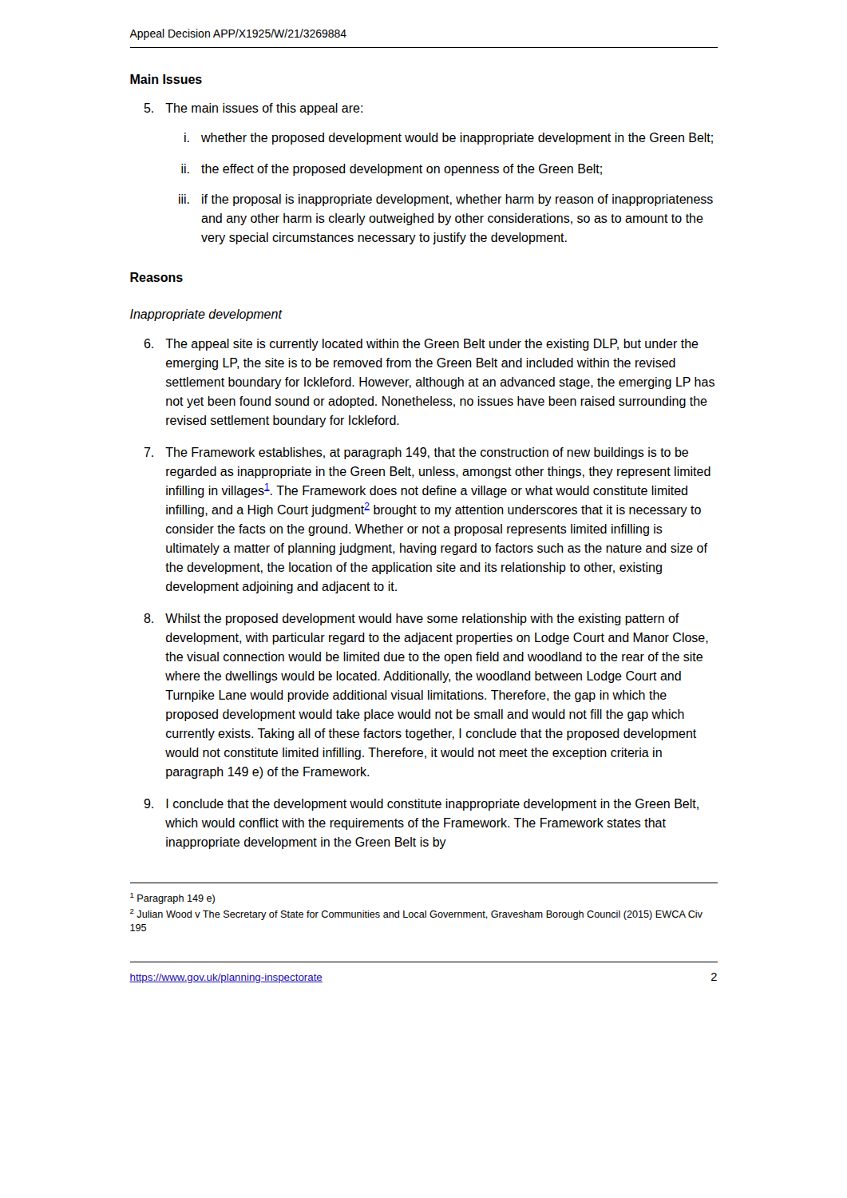Appeal Decision APP/X1925/W/21/3269884
Main Issues
The main issues of this appeal are:
whether the proposed development would be inappropriate development in the Green Belt;
the effect of the proposed development on openness of the Green Belt;
if the proposal is inappropriate development, whether harm by reason of inappropriateness and any other harm is clearly outweighed by other considerations, so as to amount to the very special circumstances necessary to justify the development.
Reasons
Inappropriate development
The appeal site is currently located within the Green Belt under the existing DLP, but under the emerging LP, the site is to be removed from the Green Belt and included within the revised settlement boundary for Ickleford. However, although at an advanced stage, the emerging LP has not yet been found sound or adopted. Nonetheless, no issues have been raised surrounding the revised settlement boundary for Ickleford.
The Framework establishes, at paragraph 149, that the construction of new buildings is to be regarded as inappropriate in the Green Belt, unless, amongst other things, they represent limited infilling in villages1. The Framework does not define a village or what would constitute limited infilling, and a High Court judgment2 brought to my attention underscores that it is necessary to consider the facts on the ground. Whether or not a proposal represents limited infilling is ultimately a matter of planning judgment, having regard to factors such as the nature and size of the development, the location of the application site and its relationship to other, existing development adjoining and adjacent to it.
Whilst the proposed development would have some relationship with the existing pattern of development, with particular regard to the adjacent properties on Lodge Court and Manor Close, the visual connection would be limited due to the open field and woodland to the rear of the site where the dwellings would be located. Additionally, the woodland between Lodge Court and Turnpike Lane would provide additional visual limitations. Therefore, the gap in which the proposed development would take place would not be small and would not fill the gap which currently exists. Taking all of these factors together, I conclude that the proposed development would not constitute limited infilling. Therefore, it would not meet the exception criteria in paragraph 149 e) of the Framework.
I conclude that the development would constitute inappropriate development in the Green Belt, which would conflict with the requirements of the Framework. The Framework states that inappropriate development in the Green Belt is by
1 Paragraph 149 e)
2 Julian Wood v The Secretary of State for Communities and Local Government, Gravesham Borough Council (2015) EWCA Civ 195
https://www.gov.uk/planning-inspectorate 2